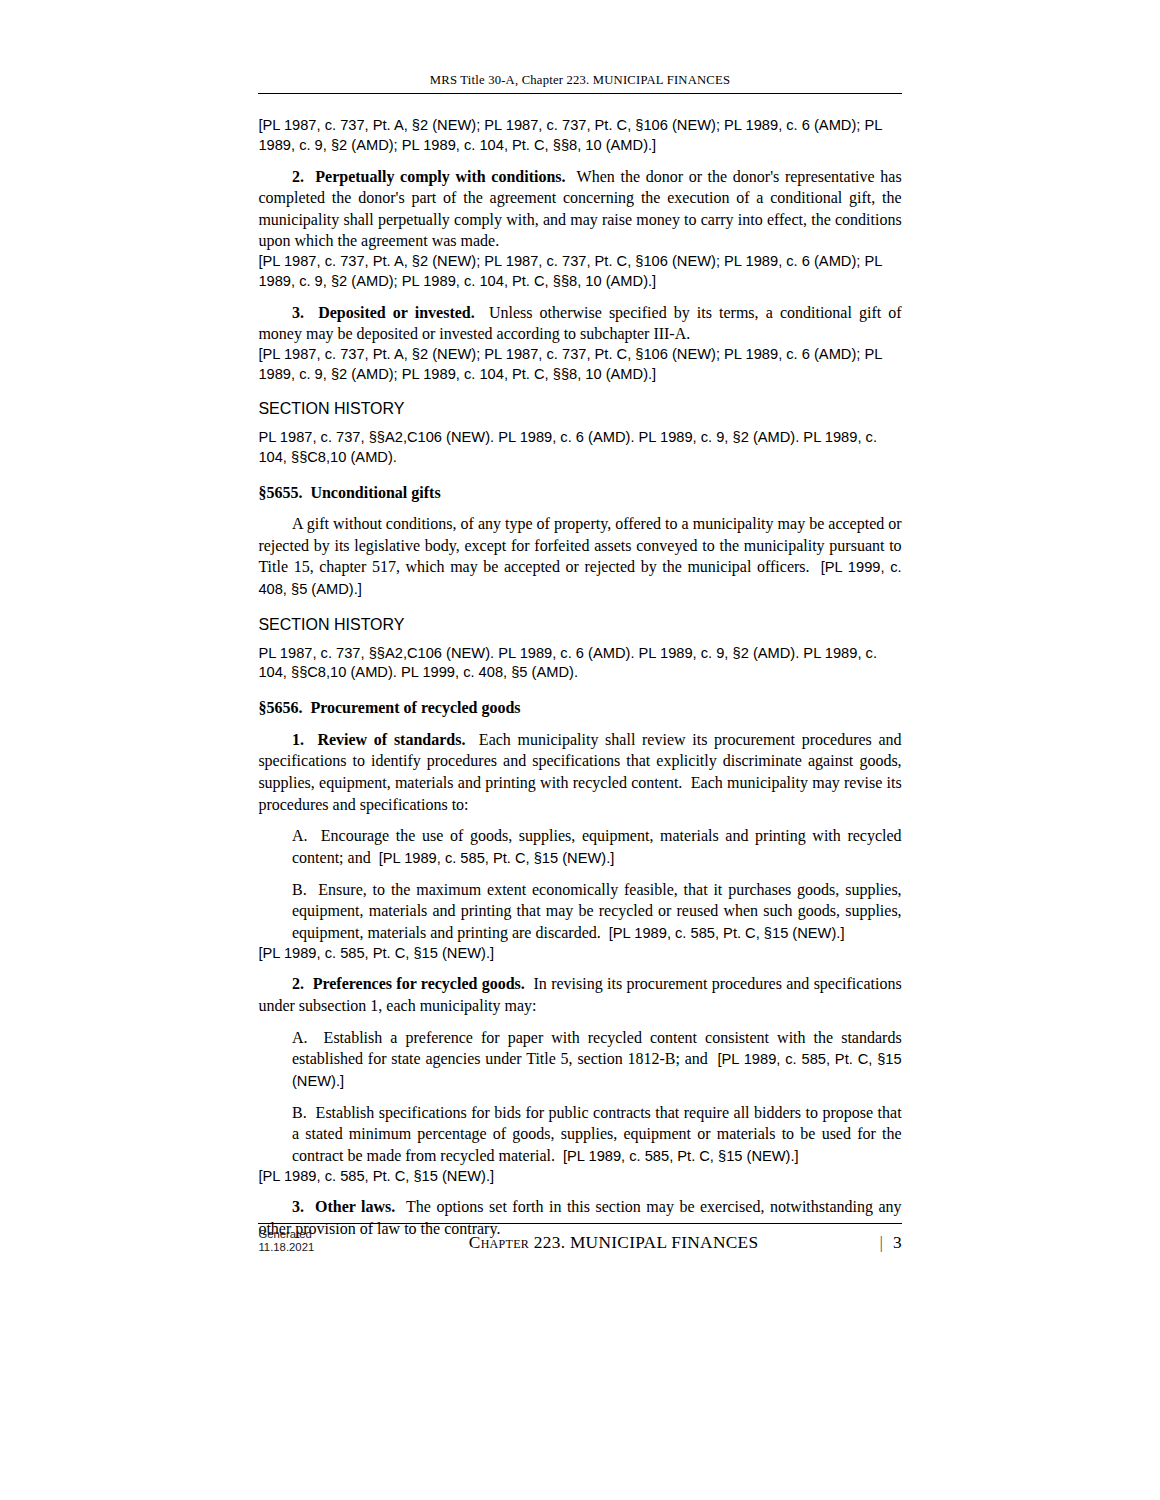MRS Title 30-A, Chapter 223. MUNICIPAL FINANCES
[PL 1987, c. 737, Pt. A, §2 (NEW); PL 1987, c. 737, Pt. C, §106 (NEW); PL 1989, c. 6 (AMD); PL 1989, c. 9, §2 (AMD); PL 1989, c. 104, Pt. C, §§8, 10 (AMD).]
2. Perpetually comply with conditions. When the donor or the donor's representative has completed the donor's part of the agreement concerning the execution of a conditional gift, the municipality shall perpetually comply with, and may raise money to carry into effect, the conditions upon which the agreement was made.
[PL 1987, c. 737, Pt. A, §2 (NEW); PL 1987, c. 737, Pt. C, §106 (NEW); PL 1989, c. 6 (AMD); PL 1989, c. 9, §2 (AMD); PL 1989, c. 104, Pt. C, §§8, 10 (AMD).]
3. Deposited or invested. Unless otherwise specified by its terms, a conditional gift of money may be deposited or invested according to subchapter III‑A.
[PL 1987, c. 737, Pt. A, §2 (NEW); PL 1987, c. 737, Pt. C, §106 (NEW); PL 1989, c. 6 (AMD); PL 1989, c. 9, §2 (AMD); PL 1989, c. 104, Pt. C, §§8, 10 (AMD).]
SECTION HISTORY
PL 1987, c. 737, §§A2,C106 (NEW). PL 1989, c. 6 (AMD). PL 1989, c. 9, §2 (AMD). PL 1989, c. 104, §§C8,10 (AMD).
§5655. Unconditional gifts
A gift without conditions, of any type of property, offered to a municipality may be accepted or rejected by its legislative body, except for forfeited assets conveyed to the municipality pursuant to Title 15, chapter 517, which may be accepted or rejected by the municipal officers. [PL 1999, c. 408, §5 (AMD).]
SECTION HISTORY
PL 1987, c. 737, §§A2,C106 (NEW). PL 1989, c. 6 (AMD). PL 1989, c. 9, §2 (AMD). PL 1989, c. 104, §§C8,10 (AMD). PL 1999, c. 408, §5 (AMD).
§5656. Procurement of recycled goods
1. Review of standards. Each municipality shall review its procurement procedures and specifications to identify procedures and specifications that explicitly discriminate against goods, supplies, equipment, materials and printing with recycled content. Each municipality may revise its procedures and specifications to:
A. Encourage the use of goods, supplies, equipment, materials and printing with recycled content; and [PL 1989, c. 585, Pt. C, §15 (NEW).]
B. Ensure, to the maximum extent economically feasible, that it purchases goods, supplies, equipment, materials and printing that may be recycled or reused when such goods, supplies, equipment, materials and printing are discarded. [PL 1989, c. 585, Pt. C, §15 (NEW).]
[PL 1989, c. 585, Pt. C, §15 (NEW).]
2. Preferences for recycled goods. In revising its procurement procedures and specifications under subsection 1, each municipality may:
A. Establish a preference for paper with recycled content consistent with the standards established for state agencies under Title 5, section 1812‑B; and [PL 1989, c. 585, Pt. C, §15 (NEW).]
B. Establish specifications for bids for public contracts that require all bidders to propose that a stated minimum percentage of goods, supplies, equipment or materials to be used for the contract be made from recycled material. [PL 1989, c. 585, Pt. C, §15 (NEW).]
[PL 1989, c. 585, Pt. C, §15 (NEW).]
3. Other laws. The options set forth in this section may be exercised, notwithstanding any other provision of law to the contrary.
Generated
11.18.2021
Chapter 223. MUNICIPAL FINANCES
|3